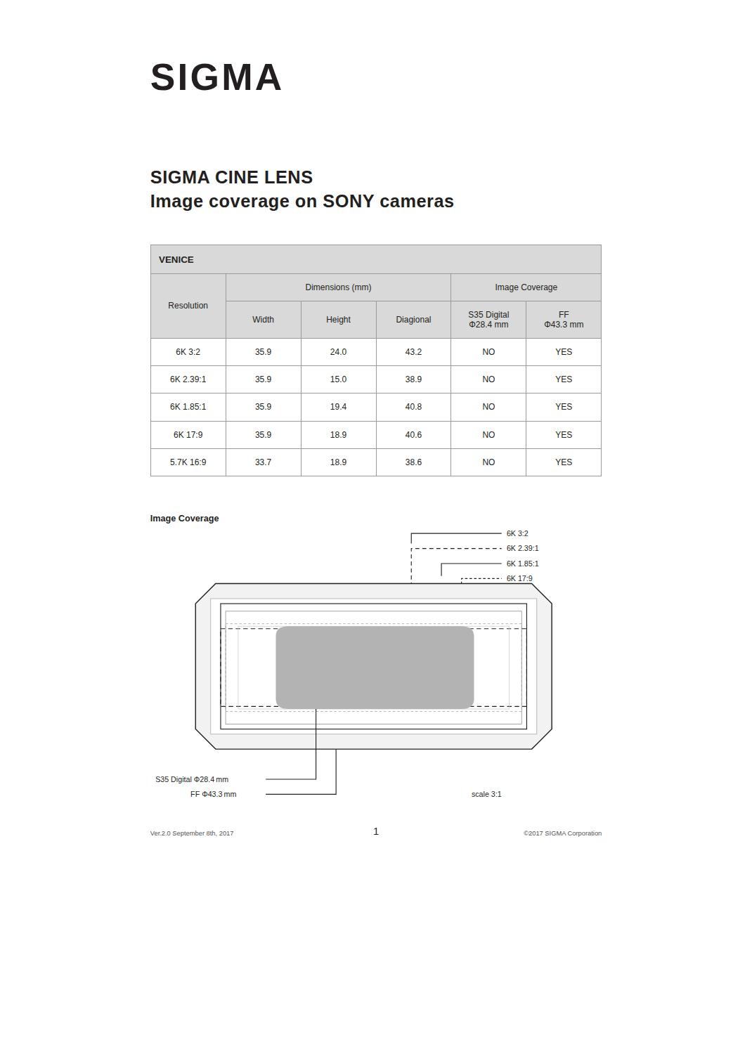SIGMA
SIGMA CINE LENS
Image coverage on SONY cameras
| VENICE |
| --- |
| Resolution | Dimensions (mm) | Image Coverage |
| Width | Height | Diagional | S35 Digital Φ28.4 mm | FF Φ43.3 mm |
| 6K 3:2 | 35.9 | 24.0 | 43.2 | NO | YES |
| 6K 2.39:1 | 35.9 | 15.0 | 38.9 | NO | YES |
| 6K 1.85:1 | 35.9 | 19.4 | 40.8 | NO | YES |
| 6K 17:9 | 35.9 | 18.9 | 40.6 | NO | YES |
| 5.7K 16:9 | 33.7 | 18.9 | 38.6 | NO | YES |
Image Coverage
6K 3:2 6K 2.39:1 6K 1.85:1 6K 17:9 5.7K 16:9 S35 Digital Φ28.4 mm FF Φ43.3 mm scale 3:1
Ver.2.0 September 8th, 2017
1
©2017 SIGMA Corporation